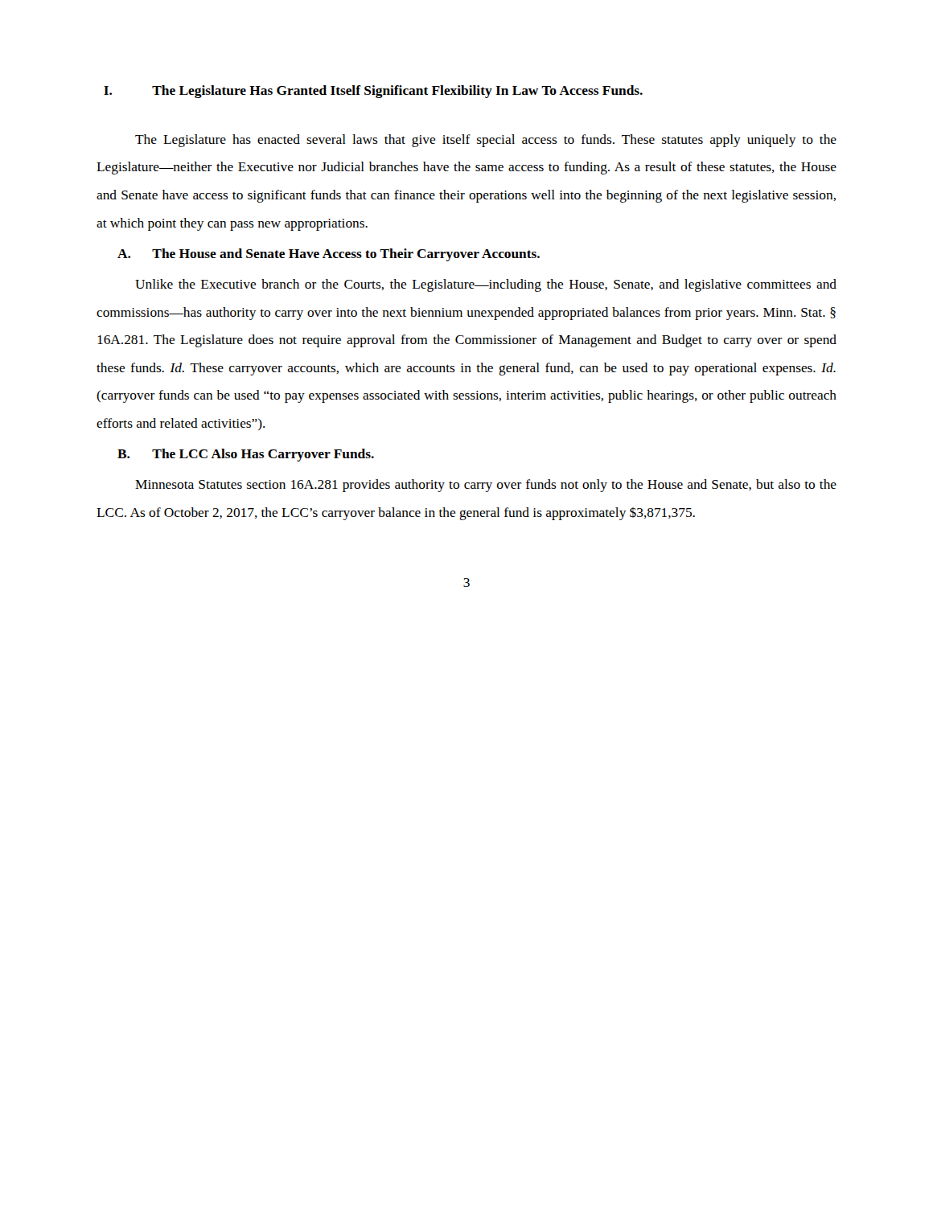I. The Legislature Has Granted Itself Significant Flexibility In Law To Access Funds.
The Legislature has enacted several laws that give itself special access to funds. These statutes apply uniquely to the Legislature—neither the Executive nor Judicial branches have the same access to funding. As a result of these statutes, the House and Senate have access to significant funds that can finance their operations well into the beginning of the next legislative session, at which point they can pass new appropriations.
A. The House and Senate Have Access to Their Carryover Accounts.
Unlike the Executive branch or the Courts, the Legislature—including the House, Senate, and legislative committees and commissions—has authority to carry over into the next biennium unexpended appropriated balances from prior years. Minn. Stat. § 16A.281. The Legislature does not require approval from the Commissioner of Management and Budget to carry over or spend these funds. Id. These carryover accounts, which are accounts in the general fund, can be used to pay operational expenses. Id. (carryover funds can be used “to pay expenses associated with sessions, interim activities, public hearings, or other public outreach efforts and related activities”).
B. The LCC Also Has Carryover Funds.
Minnesota Statutes section 16A.281 provides authority to carry over funds not only to the House and Senate, but also to the LCC. As of October 2, 2017, the LCC’s carryover balance in the general fund is approximately $3,871,375.
3